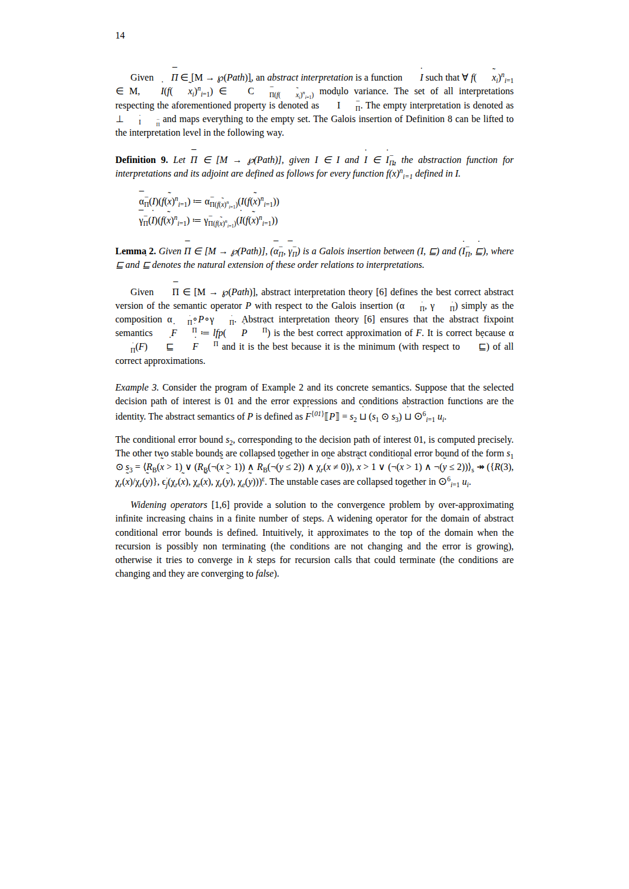14
Given Π ∈ [M → ℘(Path)], an abstract interpretation is a function I such that ∀ f(xi)ni=1 ∈ M, I(f(xi)ni=1) ∈ CΠ(f(xi)ni=1) modulo variance. The set of all interpretations respecting the aforementioned property is denoted as IΠ. The empty interpretation is denoted as ⊥IΠ and maps everything to the empty set. The Galois insertion of Definition 8 can be lifted to the interpretation level in the following way.
Definition 9. Let Π ∈ [M → ℘(Path)], given I ∈ I and I ∈ IΠ, the abstraction function for interpretations and its adjoint are defined as follows for every function f(x)ni=1 defined in I.
αΠ(I)(f(x)ni=1) ≔ αΠ(f(x)ni=1)(I(f(x)ni=1))
γΠ(I)(f(x)ni=1) ≔ γΠ(f(x)ni=1)(I(f(x)ni=1))
Lemma 2. Given Π ∈ [M → ℘(Path)], (αΠ, γΠ) is a Galois insertion between (I, ⊑) and (IΠ, ⊑), where ⊑ and ⊑ denotes the natural extension of these order relations to interpretations.
Given Π ∈ [M → ℘(Path)], abstract interpretation theory [6] defines the best correct abstract version of the semantic operator P with respect to the Galois insertion (αΠ, γΠ) simply as the composition αΠ∘P∘γΠ. Abstract interpretation theory [6] ensures that the abstract fixpoint semantics FΠ ≔ lfp(PΠ) is the best correct approximation of F. It is correct because αΠ(F) ⊑ FΠ and it is the best because it is the minimum (with respect to ⊑) of all correct approximations.
Example 3. Consider the program of Example 2 and its concrete semantics. Suppose that the selected decision path of interest is 01 and the error expressions and conditions abstraction functions are the identity. The abstract semantics of P is defined as F{01}⟦P⟧ = s2 ⊔ (s1 ⊙ s3) ⊔ ⊙6i=1 ui.
The conditional error bound s2, corresponding to the decision path of interest 01, is computed precisely. The other two stable bounds are collapsed together in one abstract conditional error bound of the form s1 ⊙ s3 = ⟨RB(x > 1) ∨ (RB(¬(x > 1)) ∧ RB(¬(y ≤ 2)) ∧ χr(x ≠ 0)), x > 1 ∨ (¬(x > 1) ∧ ¬(y ≤ 2))⟩s ↠ ({R(3), χr(x)/χr(y)}, ϵj(χr(x), χe(x), χr(y), χe(y)))ε. The unstable cases are collapsed together in ⊙6i=1 ui.
Widening operators [1,6] provide a solution to the convergence problem by over-approximating infinite increasing chains in a finite number of steps. A widening operator for the domain of abstract conditional error bounds is defined. Intuitively, it approximates to the top of the domain when the recursion is possibly non terminating (the conditions are not changing and the error is growing), otherwise it tries to converge in k steps for recursion calls that could terminate (the conditions are changing and they are converging to false).